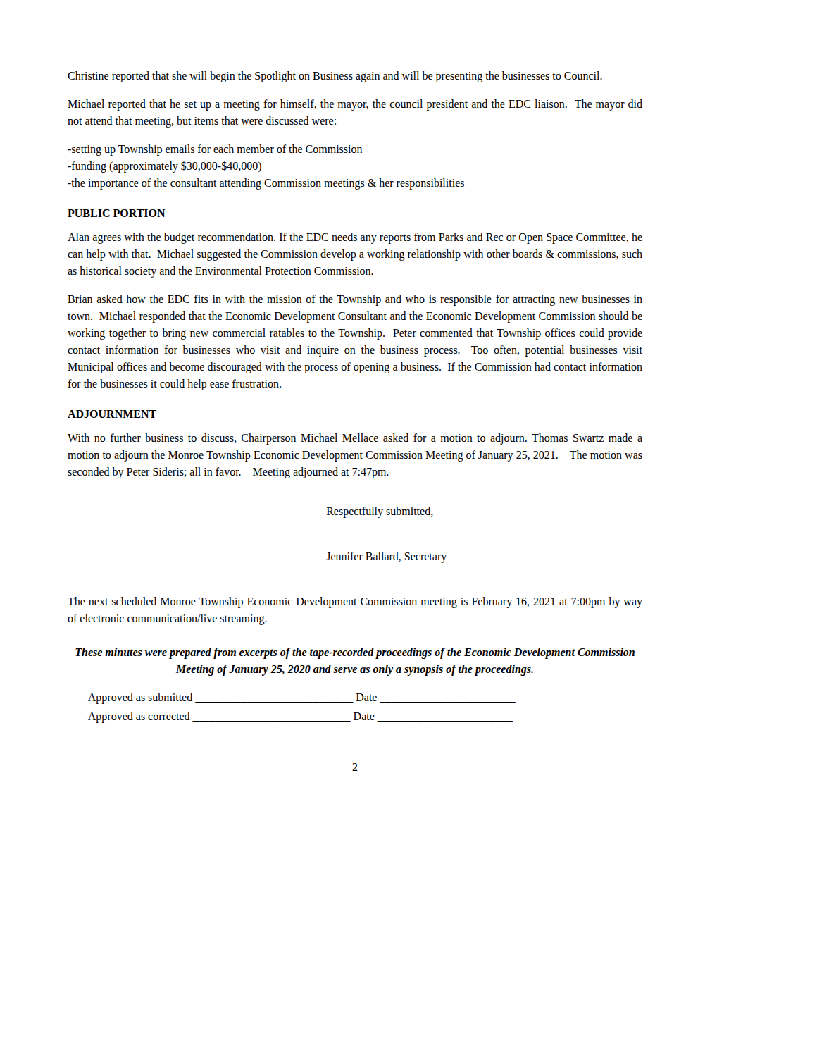Christine reported that she will begin the Spotlight on Business again and will be presenting the businesses to Council.
Michael reported that he set up a meeting for himself, the mayor, the council president and the EDC liaison. The mayor did not attend that meeting, but items that were discussed were:
-setting up Township emails for each member of the Commission
-funding (approximately $30,000-$40,000)
-the importance of the consultant attending Commission meetings & her responsibilities
PUBLIC PORTION
Alan agrees with the budget recommendation. If the EDC needs any reports from Parks and Rec or Open Space Committee, he can help with that. Michael suggested the Commission develop a working relationship with other boards & commissions, such as historical society and the Environmental Protection Commission.
Brian asked how the EDC fits in with the mission of the Township and who is responsible for attracting new businesses in town. Michael responded that the Economic Development Consultant and the Economic Development Commission should be working together to bring new commercial ratables to the Township. Peter commented that Township offices could provide contact information for businesses who visit and inquire on the business process. Too often, potential businesses visit Municipal offices and become discouraged with the process of opening a business. If the Commission had contact information for the businesses it could help ease frustration.
ADJOURNMENT
With no further business to discuss, Chairperson Michael Mellace asked for a motion to adjourn. Thomas Swartz made a motion to adjourn the Monroe Township Economic Development Commission Meeting of January 25, 2021. The motion was seconded by Peter Sideris; all in favor. Meeting adjourned at 7:47pm.
Respectfully submitted,
Jennifer Ballard, Secretary
The next scheduled Monroe Township Economic Development Commission meeting is February 16, 2021 at 7:00pm by way of electronic communication/live streaming.
These minutes were prepared from excerpts of the tape-recorded proceedings of the Economic Development Commission Meeting of January 25, 2020 and serve as only a synopsis of the proceedings.
Approved as submitted ____________________________ Date ________________________
Approved as corrected ____________________________ Date ________________________
2